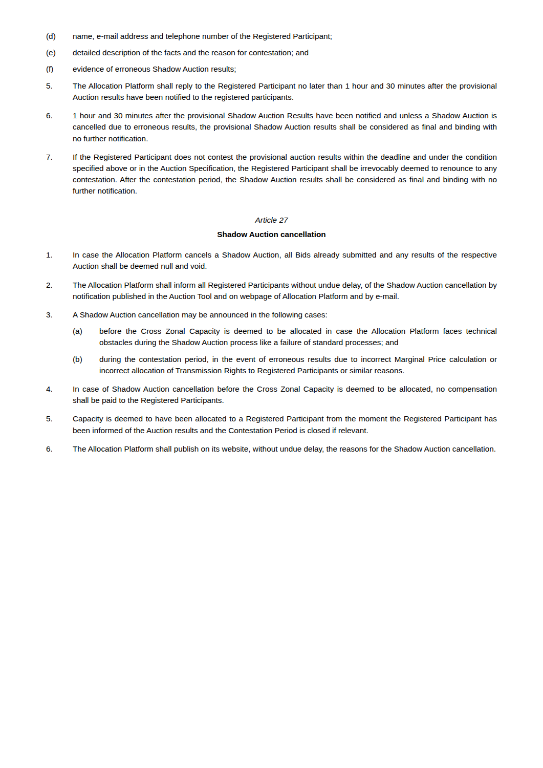(d) name, e-mail address and telephone number of the Registered Participant;
(e) detailed description of the facts and the reason for contestation; and
(f) evidence of erroneous Shadow Auction results;
5. The Allocation Platform shall reply to the Registered Participant no later than 1 hour and 30 minutes after the provisional Auction results have been notified to the registered participants.
6. 1 hour and 30 minutes after the provisional Shadow Auction Results have been notified and unless a Shadow Auction is cancelled due to erroneous results, the provisional Shadow Auction results shall be considered as final and binding with no further notification.
7. If the Registered Participant does not contest the provisional auction results within the deadline and under the condition specified above or in the Auction Specification, the Registered Participant shall be irrevocably deemed to renounce to any contestation. After the contestation period, the Shadow Auction results shall be considered as final and binding with no further notification.
Article 27
Shadow Auction cancellation
1. In case the Allocation Platform cancels a Shadow Auction, all Bids already submitted and any results of the respective Auction shall be deemed null and void.
2. The Allocation Platform shall inform all Registered Participants without undue delay, of the Shadow Auction cancellation by notification published in the Auction Tool and on webpage of Allocation Platform and by e-mail.
3. A Shadow Auction cancellation may be announced in the following cases:
(a) before the Cross Zonal Capacity is deemed to be allocated in case the Allocation Platform faces technical obstacles during the Shadow Auction process like a failure of standard processes; and
(b) during the contestation period, in the event of erroneous results due to incorrect Marginal Price calculation or incorrect allocation of Transmission Rights to Registered Participants or similar reasons.
4. In case of Shadow Auction cancellation before the Cross Zonal Capacity is deemed to be allocated, no compensation shall be paid to the Registered Participants.
5. Capacity is deemed to have been allocated to a Registered Participant from the moment the Registered Participant has been informed of the Auction results and the Contestation Period is closed if relevant.
6. The Allocation Platform shall publish on its website, without undue delay, the reasons for the Shadow Auction cancellation.